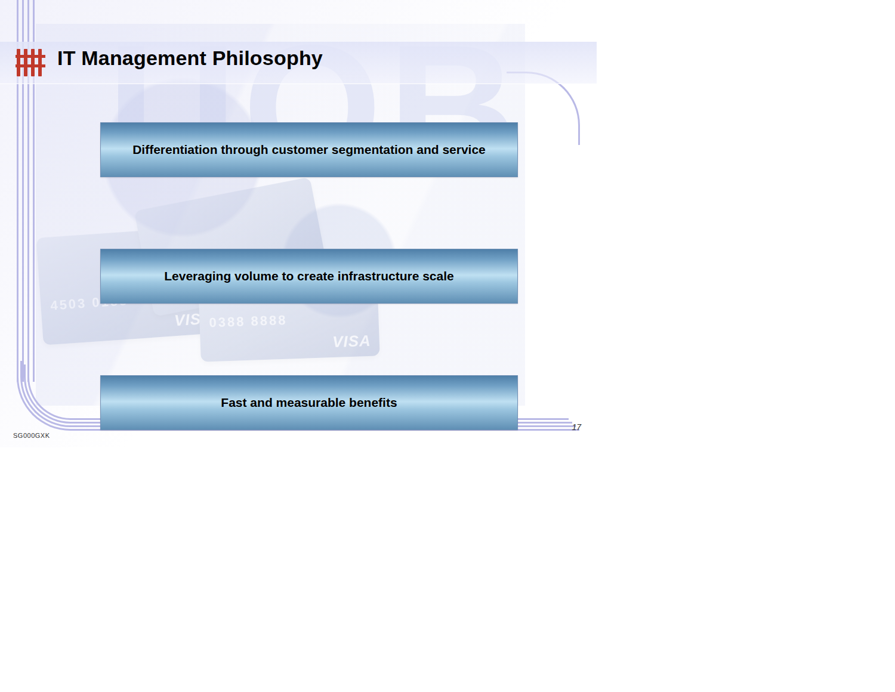4503 0188
VISA
2043 6894
VISA
0388 8888
VISA
IT Management Philosophy
Differentiation through customer segmentation and service
Leveraging volume to create infrastructure scale
Fast and measurable benefits
SG000GXK
17